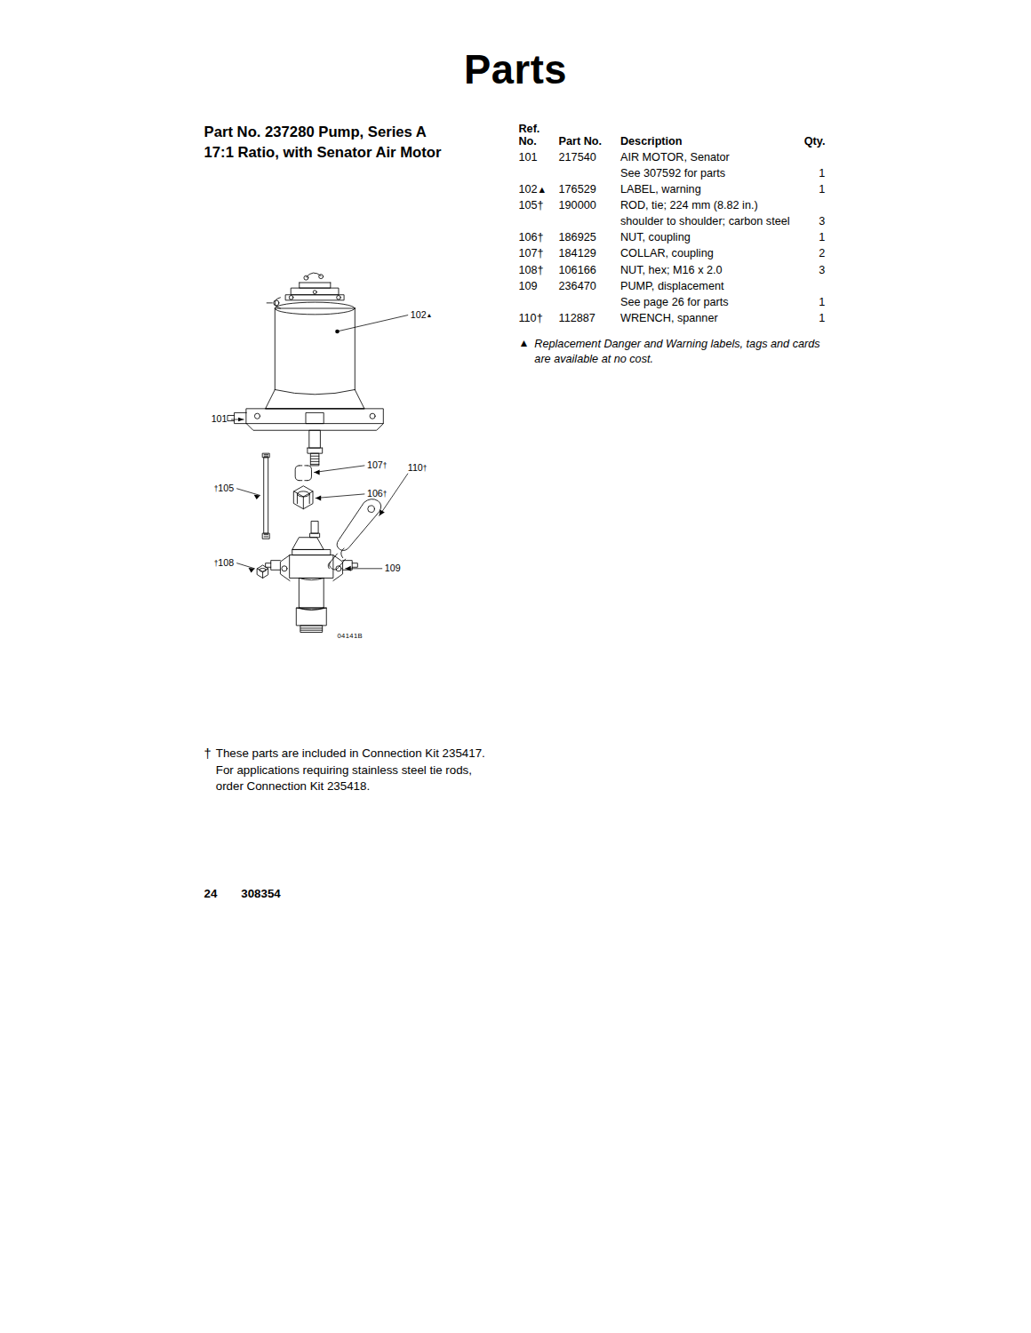Parts
Part No. 237280 Pump, Series A
17:1 Ratio, with Senator Air Motor
102▲ 101 107† 106† †105 110† †108 109 04141B
†
These parts are included in Connection Kit 235417. For applications requiring stainless steel tie rods, order Connection Kit 235418.
| Ref. No. | Part No. | Description | Qty. |
| --- | --- | --- | --- |
| 101 | 217540 | AIR MOTOR, Senator | |
| | | See 307592 for parts | 1 |
| 102 ▲ | 176529 | LABEL, warning | 1 |
| 105 † | 190000 | ROD, tie; 224 mm (8.82 in.) | |
| | | shoulder to shoulder; carbon steel | 3 |
| 106 † | 186925 | NUT, coupling | 1 |
| 107 † | 184129 | COLLAR, coupling | 2 |
| 108 † | 106166 | NUT, hex; M16 x 2.0 | 3 |
| 109 | 236470 | PUMP, displacement | |
| | | See page 26 for parts | 1 |
| 110 † | 112887 | WRENCH, spanner | 1 |
▲ Replacement Danger and Warning labels, tags and cards are available at no cost.
24308354